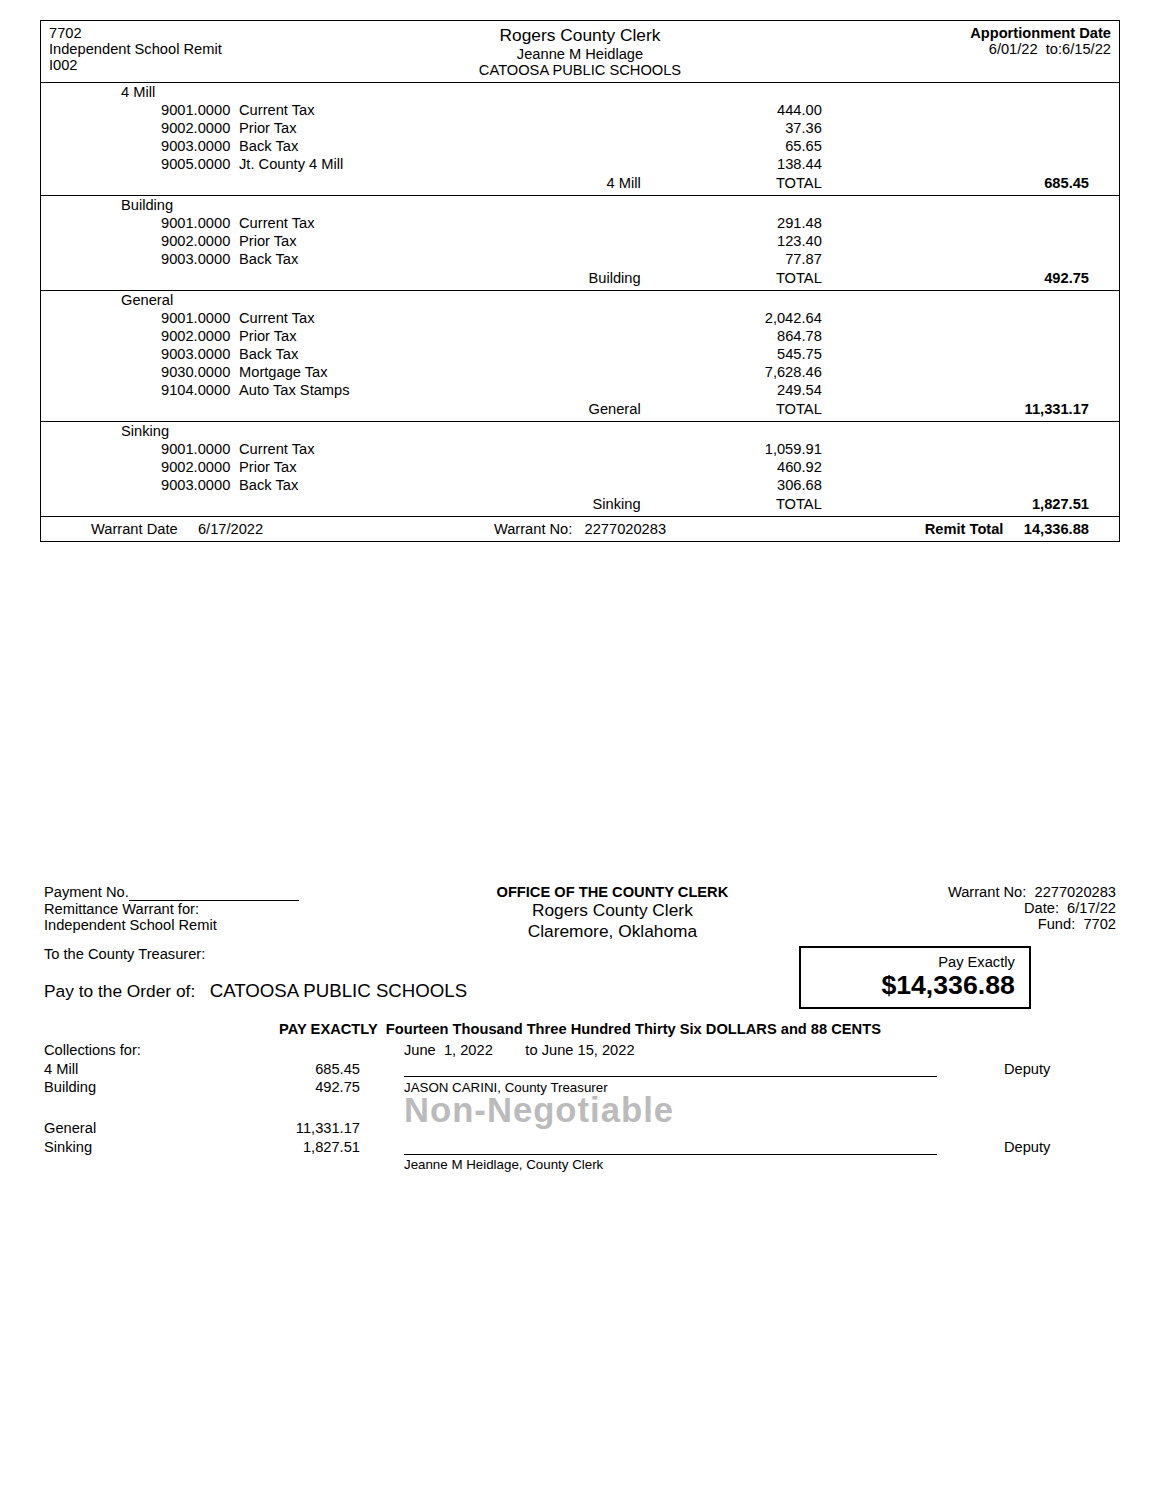| 7702 Independent School Remit I002 | Rogers County Clerk Jeanne M Heidlage CATOOSA PUBLIC SCHOOLS | Apportionment Date 6/01/22 to:6/15/22 |
| 4 Mill | | | |
| 9001.0000 | Current Tax | | 444.00 | |
| 9002.0000 | Prior Tax | | 37.36 | |
| 9003.0000 | Back Tax | | 65.65 | |
| 9005.0000 | Jt. County 4 Mill | | 138.44 | |
| | | 4 Mill | TOTAL | 685.45 |
| Building | | | |
| 9001.0000 | Current Tax | | 291.48 | |
| 9002.0000 | Prior Tax | | 123.40 | |
| 9003.0000 | Back Tax | | 77.87 | |
| | | Building | TOTAL | 492.75 |
| General | | | |
| 9001.0000 | Current Tax | | 2,042.64 | |
| 9002.0000 | Prior Tax | | 864.78 | |
| 9003.0000 | Back Tax | | 545.75 | |
| 9030.0000 | Mortgage Tax | | 7,628.46 | |
| 9104.0000 | Auto Tax Stamps | | 249.54 | |
| | | General | TOTAL | 11,331.17 |
| Sinking | | | |
| 9001.0000 | Current Tax | | 1,059.91 | |
| 9002.0000 | Prior Tax | | 460.92 | |
| 9003.0000 | Back Tax | | 306.68 | |
| | | Sinking | TOTAL | 1,827.51 |
| Warrant Date 6/17/2022 | Warrant No: 2277020283 | Remit Total 14,336.88 |
| Payment No. Remittance Warrant for: Independent School Remit | OFFICE OF THE COUNTY CLERK Rogers County Clerk Claremore, Oklahoma | Warrant No: 2277020283 Date: 6/17/22 Fund: 7702 |
| To the County Treasurer: Pay to the Order of: CATOOSA PUBLIC SCHOOLS | Pay Exactly $14,336.88 |
PAY EXACTLY Fourteen Thousand Three Hundred Thirty Six DOLLARS and 88 CENTS
| Collections for: | June 1, 2022 to June 15, 2022 |
| 4 Mill | 685.45 | | Deputy |
| Building | 492.75 | JASON CARINI, County Treasurer | |
| General | 11,331.17 | Non-Negotiable | |
| Sinking | 1,827.51 | | Deputy |
| | | Jeanne M Heidlage, County Clerk | |